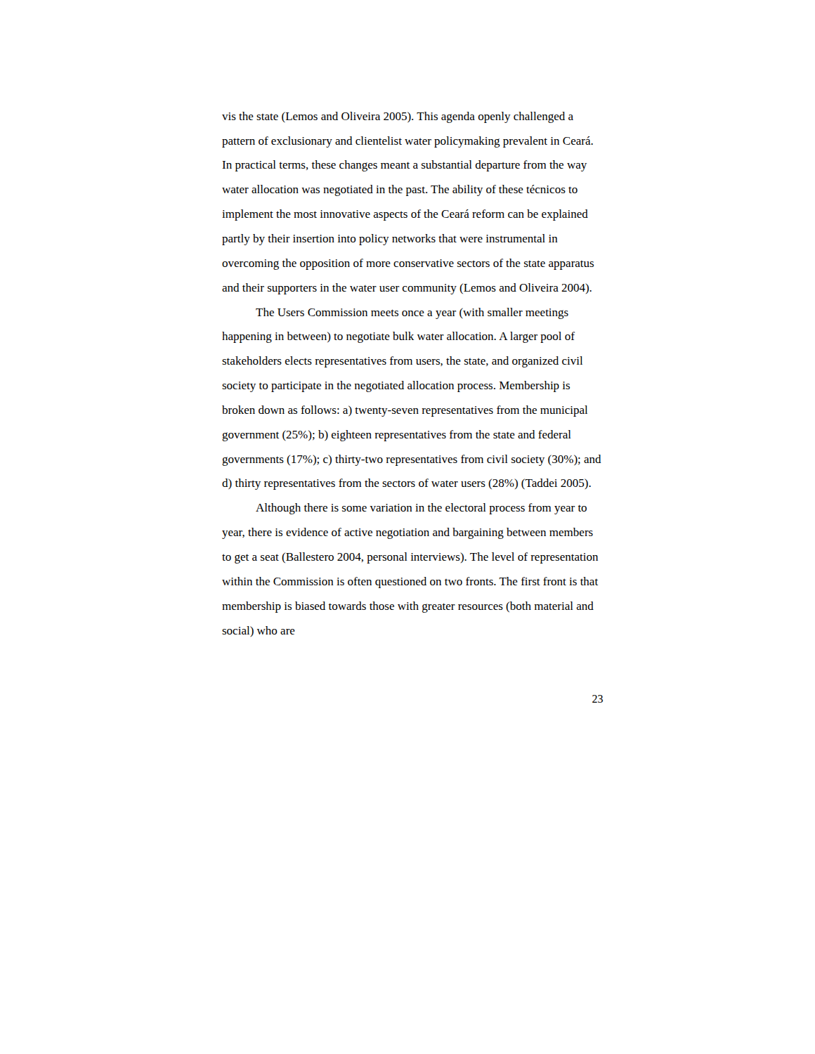vis the state (Lemos and Oliveira 2005). This agenda openly challenged a pattern of exclusionary and clientelist water policymaking prevalent in Ceará. In practical terms, these changes meant a substantial departure from the way water allocation was negotiated in the past. The ability of these técnicos to implement the most innovative aspects of the Ceará reform can be explained partly by their insertion into policy networks that were instrumental in overcoming the opposition of more conservative sectors of the state apparatus and their supporters in the water user community (Lemos and Oliveira 2004).
The Users Commission meets once a year (with smaller meetings happening in between) to negotiate bulk water allocation. A larger pool of stakeholders elects representatives from users, the state, and organized civil society to participate in the negotiated allocation process. Membership is broken down as follows: a) twenty-seven representatives from the municipal government (25%); b) eighteen representatives from the state and federal governments (17%); c) thirty-two representatives from civil society (30%); and d) thirty representatives from the sectors of water users (28%) (Taddei 2005).
Although there is some variation in the electoral process from year to year, there is evidence of active negotiation and bargaining between members to get a seat (Ballestero 2004, personal interviews). The level of representation within the Commission is often questioned on two fronts. The first front is that membership is biased towards those with greater resources (both material and social) who are
23